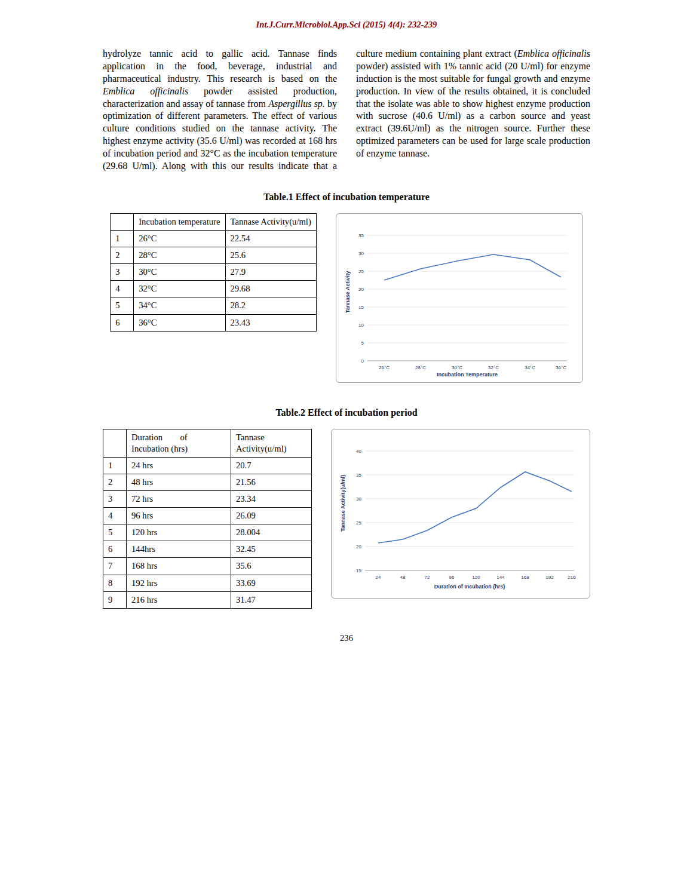Int.J.Curr.Microbiol.App.Sci (2015) 4(4): 232-239
hydrolyze tannic acid to gallic acid. Tannase finds application in the food, beverage, industrial and pharmaceutical industry. This research is based on the Emblica officinalis powder assisted production, characterization and assay of tannase from Aspergillus sp. by optimization of different parameters. The effect of various culture conditions studied on the tannase activity. The highest enzyme activity (35.6 U/ml) was recorded at 168 hrs of incubation period and 32°C as the incubation temperature (29.68 U/ml). Along with this our results indicate that a culture medium containing plant extract (Emblica officinalis powder) assisted with 1% tannic acid (20 U/ml) for enzyme induction is the most suitable for fungal growth and enzyme production. In view of the results obtained, it is concluded that the isolate was able to show highest enzyme production with sucrose (40.6 U/ml) as a carbon source and yeast extract (39.6U/ml) as the nitrogen source. Further these optimized parameters can be used for large scale production of enzyme tannase.
Table.1 Effect of incubation temperature
| | Incubation temperature | Tannase Activity(u/ml) |
| 1 | 26°C | 22.54 |
| 2 | 28°C | 25.6 |
| 3 | 30°C | 27.9 |
| 4 | 32°C | 29.68 |
| 5 | 34°C | 28.2 |
| 6 | 36°C | 23.43 |
Tannase Activity 35 30 25 20 15 10 5 0 26°C 28°C 30°C 32°C 34°C 36°C Incubation Temperature
Table.2 Effect of incubation period
| | Duration of Incubation (hrs) | Tannase Activity(u/ml) |
| 1 | 24 hrs | 20.7 |
| 2 | 48 hrs | 21.56 |
| 3 | 72 hrs | 23.34 |
| 4 | 96 hrs | 26.09 |
| 5 | 120 hrs | 28.004 |
| 6 | 144hrs | 32.45 |
| 7 | 168 hrs | 35.6 |
| 8 | 192 hrs | 33.69 |
| 9 | 216 hrs | 31.47 |
Tannase Activity(u/ml) 40 35 30 25 20 15 24 48 72 96 120 144 168 192 216 Duration of Incubation (hrs)
236